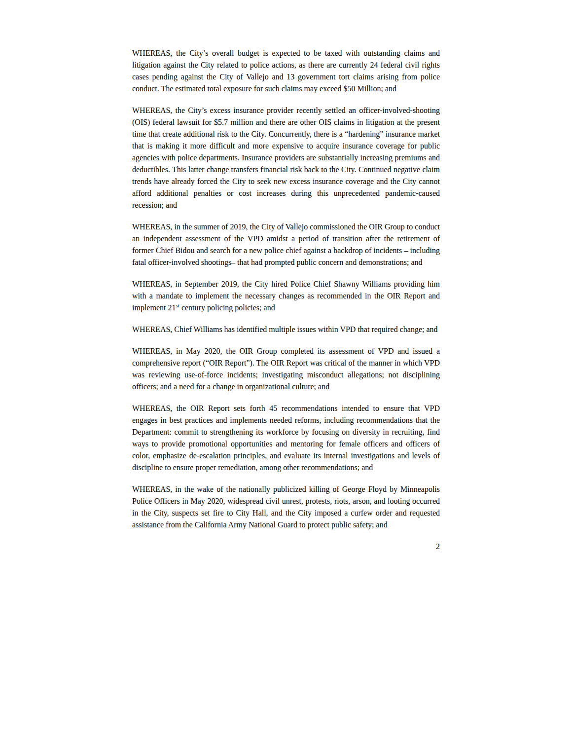WHEREAS, the City’s overall budget is expected to be taxed with outstanding claims and litigation against the City related to police actions, as there are currently 24 federal civil rights cases pending against the City of Vallejo and 13 government tort claims arising from police conduct. The estimated total exposure for such claims may exceed $50 Million; and
WHEREAS, the City’s excess insurance provider recently settled an officer-involved-shooting (OIS) federal lawsuit for $5.7 million and there are other OIS claims in litigation at the present time that create additional risk to the City. Concurrently, there is a “hardening” insurance market that is making it more difficult and more expensive to acquire insurance coverage for public agencies with police departments. Insurance providers are substantially increasing premiums and deductibles. This latter change transfers financial risk back to the City. Continued negative claim trends have already forced the City to seek new excess insurance coverage and the City cannot afford additional penalties or cost increases during this unprecedented pandemic-caused recession; and
WHEREAS, in the summer of 2019, the City of Vallejo commissioned the OIR Group to conduct an independent assessment of the VPD amidst a period of transition after the retirement of former Chief Bidou and search for a new police chief against a backdrop of incidents – including fatal officer-involved shootings– that had prompted public concern and demonstrations; and
WHEREAS, in September 2019, the City hired Police Chief Shawny Williams providing him with a mandate to implement the necessary changes as recommended in the OIR Report and implement 21st century policing policies; and
WHEREAS, Chief Williams has identified multiple issues within VPD that required change; and
WHEREAS, in May 2020, the OIR Group completed its assessment of VPD and issued a comprehensive report (“OIR Report”). The OIR Report was critical of the manner in which VPD was reviewing use-of-force incidents; investigating misconduct allegations; not disciplining officers; and a need for a change in organizational culture; and
WHEREAS, the OIR Report sets forth 45 recommendations intended to ensure that VPD engages in best practices and implements needed reforms, including recommendations that the Department: commit to strengthening its workforce by focusing on diversity in recruiting, find ways to provide promotional opportunities and mentoring for female officers and officers of color, emphasize de-escalation principles, and evaluate its internal investigations and levels of discipline to ensure proper remediation, among other recommendations; and
WHEREAS, in the wake of the nationally publicized killing of George Floyd by Minneapolis Police Officers in May 2020, widespread civil unrest, protests, riots, arson, and looting occurred in the City, suspects set fire to City Hall, and the City imposed a curfew order and requested assistance from the California Army National Guard to protect public safety; and
2